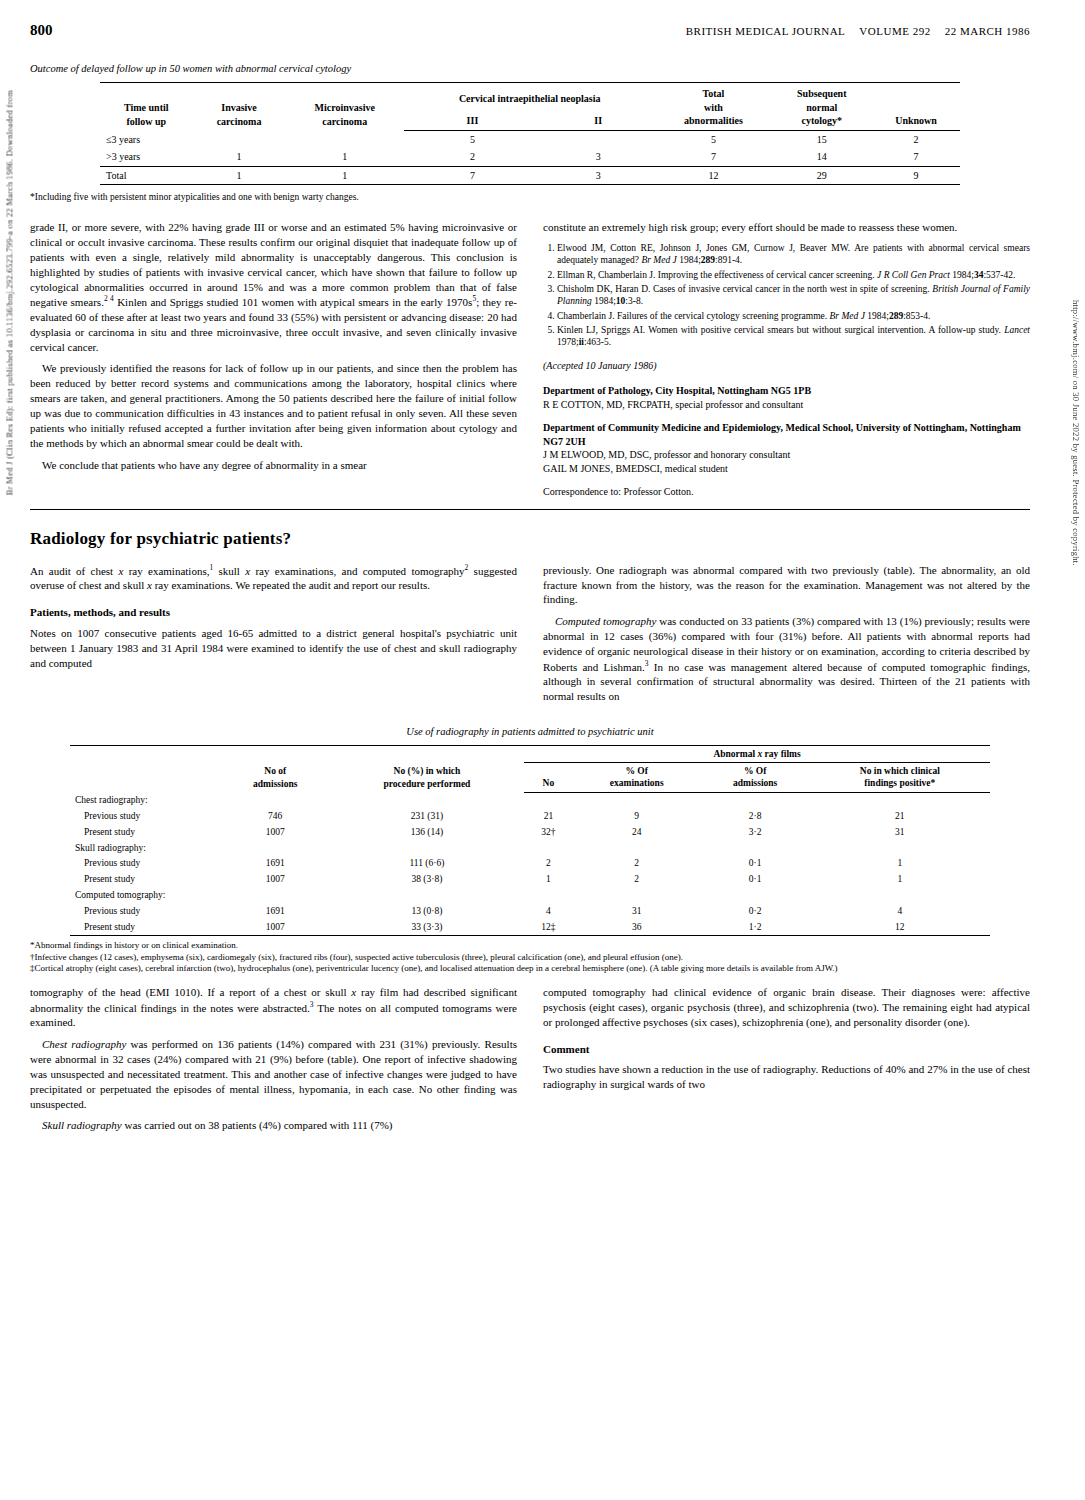Br Med J (Clin Res Ed): first published as 10.1136/bmj.292.6523.799-a on 22 March 1986. Downloaded from
http://www.bmj.com/ on 30 June 2022 by guest. Protected by copyright.
800
BRITISH MEDICAL JOURNALVOLUME 29222 MARCH 1986
Outcome of delayed follow up in 50 women with abnormal cervical cytology
| Time until follow up | Invasive carcinoma | Microinvasive carcinoma | Cervical intraepithelial neoplasia | Total with abnormalities | Subsequent normal cytology* | Unknown |
| --- | --- | --- | --- | --- | --- | --- |
| III | II |
| ≤3 years | | | 5 | | 5 | 15 | 2 |
| >3 years | 1 | 1 | 2 | 3 | 7 | 14 | 7 |
| Total | 1 | 1 | 7 | 3 | 12 | 29 | 9 |
*Including five with persistent minor atypicalities and one with benign warty changes.
grade II, or more severe, with 22% having grade III or worse and an estimated 5% having microinvasive or clinical or occult invasive carcinoma. These results confirm our original disquiet that inadequate follow up of patients with even a single, relatively mild abnormality is unacceptably dangerous. This conclusion is highlighted by studies of patients with invasive cervical cancer, which have shown that failure to follow up cytological abnormalities occurred in around 15% and was a more common problem than that of false negative smears.2 4 Kinlen and Spriggs studied 101 women with atypical smears in the early 1970s5; they re-evaluated 60 of these after at least two years and found 33 (55%) with persistent or advancing disease: 20 had dysplasia or carcinoma in situ and three microinvasive, three occult invasive, and seven clinically invasive cervical cancer.
We previously identified the reasons for lack of follow up in our patients, and since then the problem has been reduced by better record systems and communications among the laboratory, hospital clinics where smears are taken, and general practitioners. Among the 50 patients described here the failure of initial follow up was due to communication difficulties in 43 instances and to patient refusal in only seven. All these seven patients who initially refused accepted a further invitation after being given information about cytology and the methods by which an abnormal smear could be dealt with.
We conclude that patients who have any degree of abnormality in a smear
constitute an extremely high risk group; every effort should be made to reassess these women.
Elwood JM, Cotton RE, Johnson J, Jones GM, Curnow J, Beaver MW. Are patients with abnormal cervical smears adequately managed? Br Med J 1984;289:891-4.
Ellman R, Chamberlain J. Improving the effectiveness of cervical cancer screening. J R Coll Gen Pract 1984;34:537-42.
Chisholm DK, Haran D. Cases of invasive cervical cancer in the north west in spite of screening. British Journal of Family Planning 1984;10:3-8.
Chamberlain J. Failures of the cervical cytology screening programme. Br Med J 1984;289:853-4.
Kinlen LJ, Spriggs AI. Women with positive cervical smears but without surgical intervention. A follow-up study. Lancet 1978;ii:463-5.
(Accepted 10 January 1986)
Department of Pathology, City Hospital, Nottingham NG5 1PB R E COTTON, MD, FRCPATH, special professor and consultant
Department of Community Medicine and Epidemiology, Medical School, University of Nottingham, Nottingham NG7 2UH J M ELWOOD, MD, DSC, professor and honorary consultant GAIL M JONES, BMEDSCI, medical student
Correspondence to: Professor Cotton.
Radiology for psychiatric patients?
An audit of chest x ray examinations,1 skull x ray examinations, and computed tomography2 suggested overuse of chest and skull x ray examinations. We repeated the audit and report our results.
Patients, methods, and results
Notes on 1007 consecutive patients aged 16-65 admitted to a district general hospital's psychiatric unit between 1 January 1983 and 31 April 1984 were examined to identify the use of chest and skull radiography and computed
previously. One radiograph was abnormal compared with two previously (table). The abnormality, an old fracture known from the history, was the reason for the examination. Management was not altered by the finding.
Computed tomography was conducted on 33 patients (3%) compared with 13 (1%) previously; results were abnormal in 12 cases (36%) compared with four (31%) before. All patients with abnormal reports had evidence of organic neurological disease in their history or on examination, according to criteria described by Roberts and Lishman.3 In no case was management altered because of computed tomographic findings, although in several confirmation of structural abnormality was desired. Thirteen of the 21 patients with normal results on
Use of radiography in patients admitted to psychiatric unit
| | No of admissions | No (%) in which procedure performed | Abnormal x ray films |
| --- | --- | --- | --- |
| No | % Of examinations | % Of admissions | No in which clinical findings positive* |
| Chest radiography: |
| Previous study | 746 | 231 (31) | 21 | 9 | 2·8 | 21 |
| Present study | 1007 | 136 (14) | 32† | 24 | 3·2 | 31 |
| Skull radiography: |
| Previous study | 1691 | 111 (6·6) | 2 | 2 | 0·1 | 1 |
| Present study | 1007 | 38 (3·8) | 1 | 2 | 0·1 | 1 |
| Computed tomography: |
| Previous study | 1691 | 13 (0·8) | 4 | 31 | 0·2 | 4 |
| Present study | 1007 | 33 (3·3) | 12‡ | 36 | 1·2 | 12 |
*Abnormal findings in history or on clinical examination.
†Infective changes (12 cases), emphysema (six), cardiomegaly (six), fractured ribs (four), suspected active tuberculosis (three), pleural calcification (one), and pleural effusion (one).
‡Cortical atrophy (eight cases), cerebral infarction (two), hydrocephalus (one), periventricular lucency (one), and localised attenuation deep in a cerebral hemisphere (one). (A table giving more details is available from AJW.)
tomography of the head (EMI 1010). If a report of a chest or skull x ray film had described significant abnormality the clinical findings in the notes were abstracted.3 The notes on all computed tomograms were examined.
Chest radiography was performed on 136 patients (14%) compared with 231 (31%) previously. Results were abnormal in 32 cases (24%) compared with 21 (9%) before (table). One report of infective shadowing was unsuspected and necessitated treatment. This and another case of infective changes were judged to have precipitated or perpetuated the episodes of mental illness, hypomania, in each case. No other finding was unsuspected.
Skull radiography was carried out on 38 patients (4%) compared with 111 (7%)
computed tomography had clinical evidence of organic brain disease. Their diagnoses were: affective psychosis (eight cases), organic psychosis (three), and schizophrenia (two). The remaining eight had atypical or prolonged affective psychoses (six cases), schizophrenia (one), and personality disorder (one).
Comment
Two studies have shown a reduction in the use of radiography. Reductions of 40% and 27% in the use of chest radiography in surgical wards of two